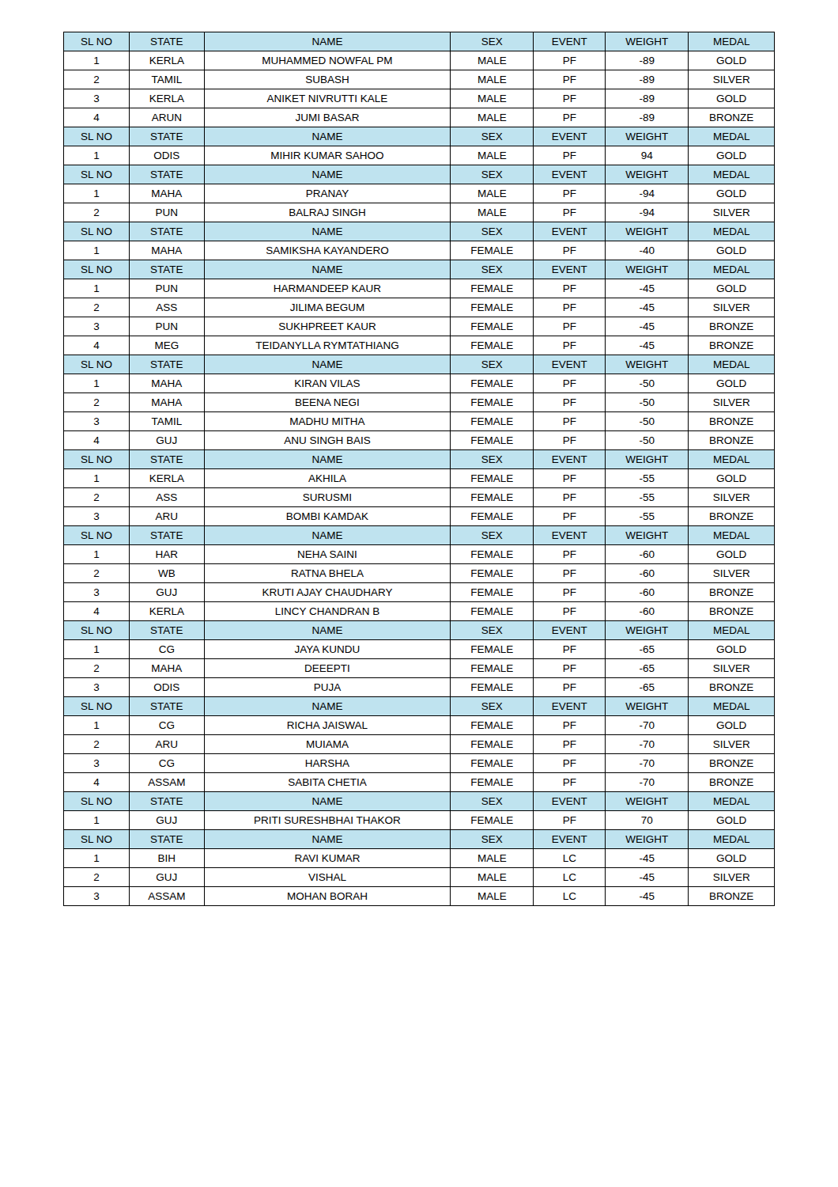| SL NO | STATE | NAME | SEX | EVENT | WEIGHT | MEDAL |
| 1 | KERLA | MUHAMMED NOWFAL PM | MALE | PF | -89 | GOLD |
| 2 | TAMIL | SUBASH | MALE | PF | -89 | SILVER |
| 3 | KERLA | ANIKET NIVRUTTI KALE | MALE | PF | -89 | GOLD |
| 4 | ARUN | JUMI BASAR | MALE | PF | -89 | BRONZE |
| SL NO | STATE | NAME | SEX | EVENT | WEIGHT | MEDAL |
| 1 | ODIS | MIHIR KUMAR SAHOO | MALE | PF | 94 | GOLD |
| SL NO | STATE | NAME | SEX | EVENT | WEIGHT | MEDAL |
| 1 | MAHA | PRANAY | MALE | PF | -94 | GOLD |
| 2 | PUN | BALRAJ SINGH | MALE | PF | -94 | SILVER |
| SL NO | STATE | NAME | SEX | EVENT | WEIGHT | MEDAL |
| 1 | MAHA | SAMIKSHA KAYANDERO | FEMALE | PF | -40 | GOLD |
| SL NO | STATE | NAME | SEX | EVENT | WEIGHT | MEDAL |
| 1 | PUN | HARMANDEEP KAUR | FEMALE | PF | -45 | GOLD |
| 2 | ASS | JILIMA BEGUM | FEMALE | PF | -45 | SILVER |
| 3 | PUN | SUKHPREET KAUR | FEMALE | PF | -45 | BRONZE |
| 4 | MEG | TEIDANYLLA RYMTATHIANG | FEMALE | PF | -45 | BRONZE |
| SL NO | STATE | NAME | SEX | EVENT | WEIGHT | MEDAL |
| 1 | MAHA | KIRAN VILAS | FEMALE | PF | -50 | GOLD |
| 2 | MAHA | BEENA NEGI | FEMALE | PF | -50 | SILVER |
| 3 | TAMIL | MADHU MITHA | FEMALE | PF | -50 | BRONZE |
| 4 | GUJ | ANU SINGH BAIS | FEMALE | PF | -50 | BRONZE |
| SL NO | STATE | NAME | SEX | EVENT | WEIGHT | MEDAL |
| 1 | KERLA | AKHILA | FEMALE | PF | -55 | GOLD |
| 2 | ASS | SURUSMI | FEMALE | PF | -55 | SILVER |
| 3 | ARU | BOMBI KAMDAK | FEMALE | PF | -55 | BRONZE |
| SL NO | STATE | NAME | SEX | EVENT | WEIGHT | MEDAL |
| 1 | HAR | NEHA SAINI | FEMALE | PF | -60 | GOLD |
| 2 | WB | RATNA BHELA | FEMALE | PF | -60 | SILVER |
| 3 | GUJ | KRUTI AJAY CHAUDHARY | FEMALE | PF | -60 | BRONZE |
| 4 | KERLA | LINCY CHANDRAN B | FEMALE | PF | -60 | BRONZE |
| SL NO | STATE | NAME | SEX | EVENT | WEIGHT | MEDAL |
| 1 | CG | JAYA KUNDU | FEMALE | PF | -65 | GOLD |
| 2 | MAHA | DEEEPTI | FEMALE | PF | -65 | SILVER |
| 3 | ODIS | PUJA | FEMALE | PF | -65 | BRONZE |
| SL NO | STATE | NAME | SEX | EVENT | WEIGHT | MEDAL |
| 1 | CG | RICHA JAISWAL | FEMALE | PF | -70 | GOLD |
| 2 | ARU | MUIAMA | FEMALE | PF | -70 | SILVER |
| 3 | CG | HARSHA | FEMALE | PF | -70 | BRONZE |
| 4 | ASSAM | SABITA CHETIA | FEMALE | PF | -70 | BRONZE |
| SL NO | STATE | NAME | SEX | EVENT | WEIGHT | MEDAL |
| 1 | GUJ | PRITI SURESHBHAI THAKOR | FEMALE | PF | 70 | GOLD |
| SL NO | STATE | NAME | SEX | EVENT | WEIGHT | MEDAL |
| 1 | BIH | RAVI KUMAR | MALE | LC | -45 | GOLD |
| 2 | GUJ | VISHAL | MALE | LC | -45 | SILVER |
| 3 | ASSAM | MOHAN BORAH | MALE | LC | -45 | BRONZE |